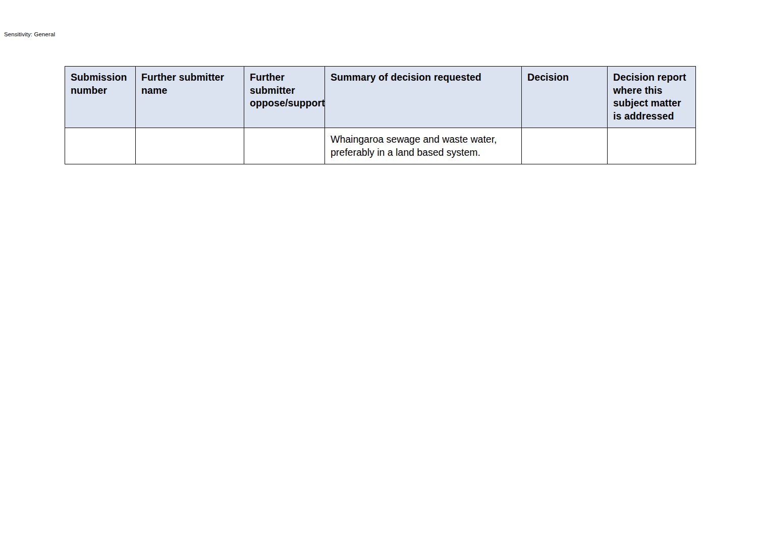Sensitivity: General
| Submission number | Further submitter name | Further submitter oppose/support | Summary of decision requested | Decision | Decision report where this subject matter is addressed |
| --- | --- | --- | --- | --- | --- |
| | | | Whaingaroa sewage and waste water, preferably in a land based system. | | |